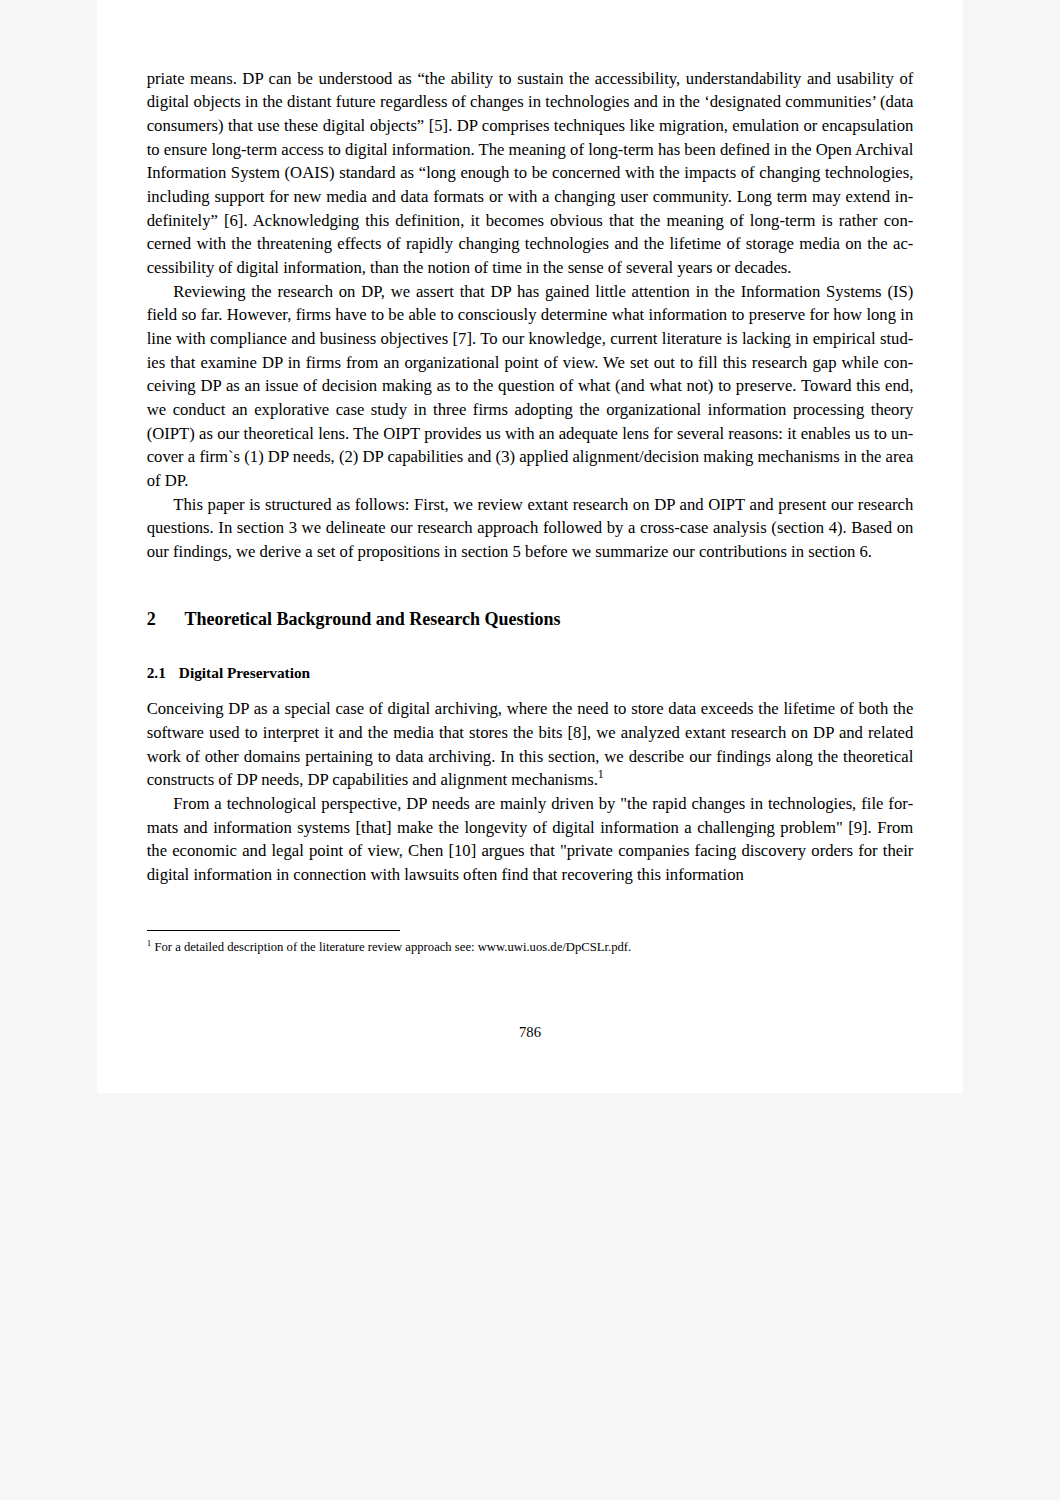priate means. DP can be understood as “the ability to sustain the accessibility, understandability and usability of digital objects in the distant future regardless of changes in technologies and in the ‘designated communities’ (data consumers) that use these digital objects” [5]. DP comprises techniques like migration, emulation or encapsulation to ensure long-term access to digital information. The meaning of long-term has been defined in the Open Archival Information System (OAIS) standard as “long enough to be concerned with the impacts of changing technologies, including support for new media and data formats or with a changing user community. Long term may extend indefinitely” [6]. Acknowledging this definition, it becomes obvious that the meaning of long-term is rather concerned with the threatening effects of rapidly changing technologies and the lifetime of storage media on the accessibility of digital information, than the notion of time in the sense of several years or decades.
Reviewing the research on DP, we assert that DP has gained little attention in the Information Systems (IS) field so far. However, firms have to be able to consciously determine what information to preserve for how long in line with compliance and business objectives [7]. To our knowledge, current literature is lacking in empirical studies that examine DP in firms from an organizational point of view. We set out to fill this research gap while conceiving DP as an issue of decision making as to the question of what (and what not) to preserve. Toward this end, we conduct an explorative case study in three firms adopting the organizational information processing theory (OIPT) as our theoretical lens. The OIPT provides us with an adequate lens for several reasons: it enables us to uncover a firm`s (1) DP needs, (2) DP capabilities and (3) applied alignment/decision making mechanisms in the area of DP.
This paper is structured as follows: First, we review extant research on DP and OIPT and present our research questions. In section 3 we delineate our research approach followed by a cross-case analysis (section 4). Based on our findings, we derive a set of propositions in section 5 before we summarize our contributions in section 6.
2 Theoretical Background and Research Questions
2.1 Digital Preservation
Conceiving DP as a special case of digital archiving, where the need to store data exceeds the lifetime of both the software used to interpret it and the media that stores the bits [8], we analyzed extant research on DP and related work of other domains pertaining to data archiving. In this section, we describe our findings along the theoretical constructs of DP needs, DP capabilities and alignment mechanisms.1
From a technological perspective, DP needs are mainly driven by "the rapid changes in technologies, file formats and information systems [that] make the longevity of digital information a challenging problem" [9]. From the economic and legal point of view, Chen [10] argues that "private companies facing discovery orders for their digital information in connection with lawsuits often find that recovering this information
1 For a detailed description of the literature review approach see: www.uwi.uos.de/DpCSLr.pdf.
786